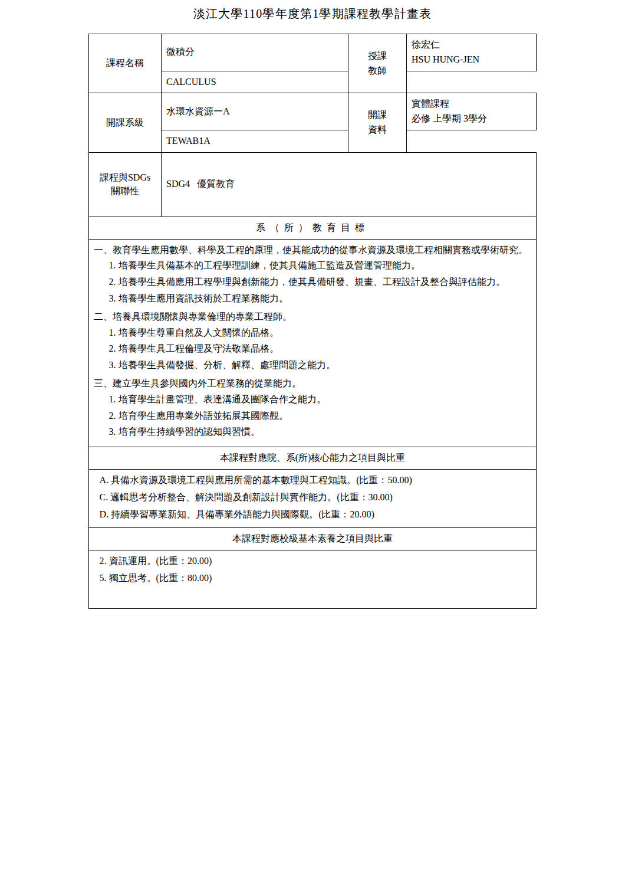淡江大學110學年度第1學期課程教學計畫表
| 課程名稱 | 微積分 | 授課 教師 | 徐宏仁 HSU HUNG-JEN |
| CALCULUS |
| 開課系級 | 水環水資源一A | 開課 資料 | 實體課程 必修 上學期 3學分 |
| TEWAB1A |
| 課程與SDGs 關聯性 | SDG4 優質教育 |
| 系（所）教育目標 |
| 一、教育學生應用數學、科學及工程的原理，使其能成功的從事水資源及環境工程相關實務或學術研究。 1. 培養學生具備基本的工程學理訓練，使其具備施工監造及營運管理能力。 2. 培養學生具備應用工程學理與創新能力，使其具備研發、規畫、工程設計及整合與評估能力。 3. 培養學生應用資訊技術於工程業務能力。 二、培養具環境關懷與專業倫理的專業工程師。 1. 培養學生尊重自然及人文關懷的品格。 2. 培養學生具工程倫理及守法敬業品格。 3. 培養學生具備發掘、分析、解釋、處理問題之能力。 三、建立學生具參與國內外工程業務的從業能力。 1. 培育學生計畫管理、表達溝通及團隊合作之能力。 2. 培育學生應用專業外語並拓展其國際觀。 3. 培育學生持續學習的認知與習慣。 |
| 本課程對應院、系(所)核心能力之項目與比重 |
| A. 具備水資源及環境工程與應用所需的基本數理與工程知識。(比重：50.00) C. 邏輯思考分析整合、解決問題及創新設計與實作能力。(比重：30.00) D. 持續學習專業新知、具備專業外語能力與國際觀。(比重：20.00) |
| 本課程對應校級基本素養之項目與比重 |
| 2. 資訊運用。(比重：20.00) 5. 獨立思考。(比重：80.00) |